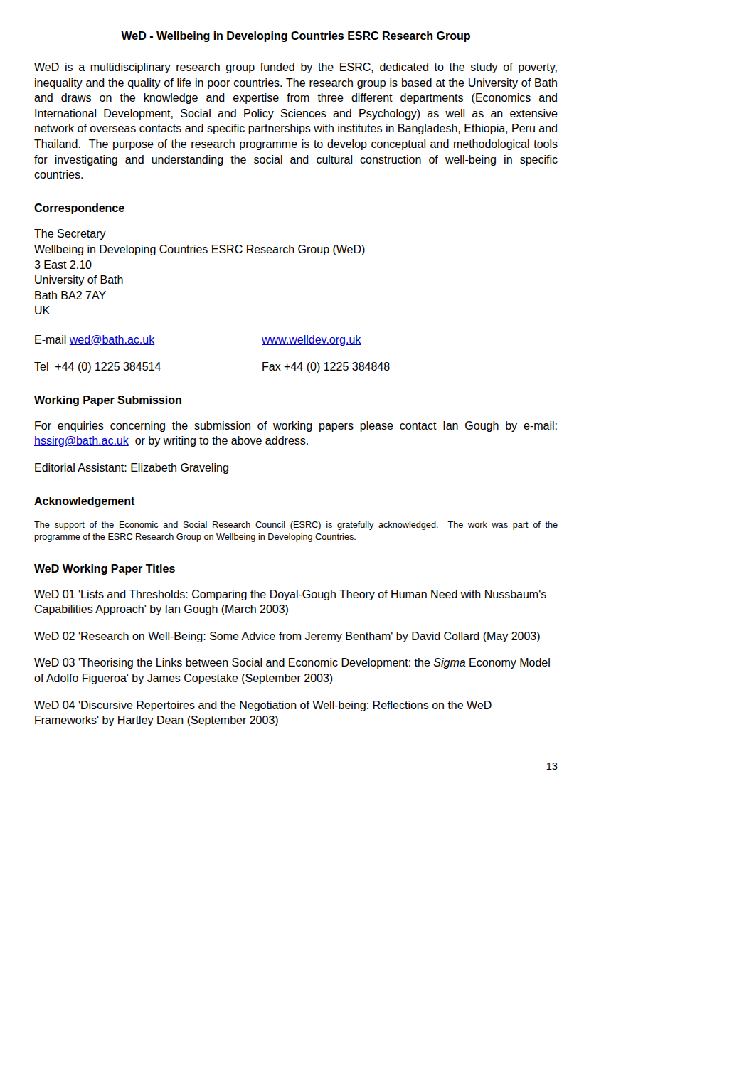WeD - Wellbeing in Developing Countries ESRC Research Group
WeD is a multidisciplinary research group funded by the ESRC, dedicated to the study of poverty, inequality and the quality of life in poor countries. The research group is based at the University of Bath and draws on the knowledge and expertise from three different departments (Economics and International Development, Social and Policy Sciences and Psychology) as well as an extensive network of overseas contacts and specific partnerships with institutes in Bangladesh, Ethiopia, Peru and Thailand. The purpose of the research programme is to develop conceptual and methodological tools for investigating and understanding the social and cultural construction of well-being in specific countries.
Correspondence
The Secretary
Wellbeing in Developing Countries ESRC Research Group (WeD)
3 East 2.10
University of Bath
Bath BA2 7AY
UK
E-mail wed@bath.ac.uk www.welldev.org.uk
Tel +44 (0) 1225 384514 Fax +44 (0) 1225 384848
Working Paper Submission
For enquiries concerning the submission of working papers please contact Ian Gough by e-mail: hssirg@bath.ac.uk or by writing to the above address.
Editorial Assistant: Elizabeth Graveling
Acknowledgement
The support of the Economic and Social Research Council (ESRC) is gratefully acknowledged. The work was part of the programme of the ESRC Research Group on Wellbeing in Developing Countries.
WeD Working Paper Titles
WeD 01 'Lists and Thresholds: Comparing the Doyal-Gough Theory of Human Need with Nussbaum's Capabilities Approach' by Ian Gough (March 2003)
WeD 02 'Research on Well-Being: Some Advice from Jeremy Bentham' by David Collard (May 2003)
WeD 03 'Theorising the Links between Social and Economic Development: the Sigma Economy Model of Adolfo Figueroa' by James Copestake (September 2003)
WeD 04 'Discursive Repertoires and the Negotiation of Well-being: Reflections on the WeD Frameworks' by Hartley Dean (September 2003)
13